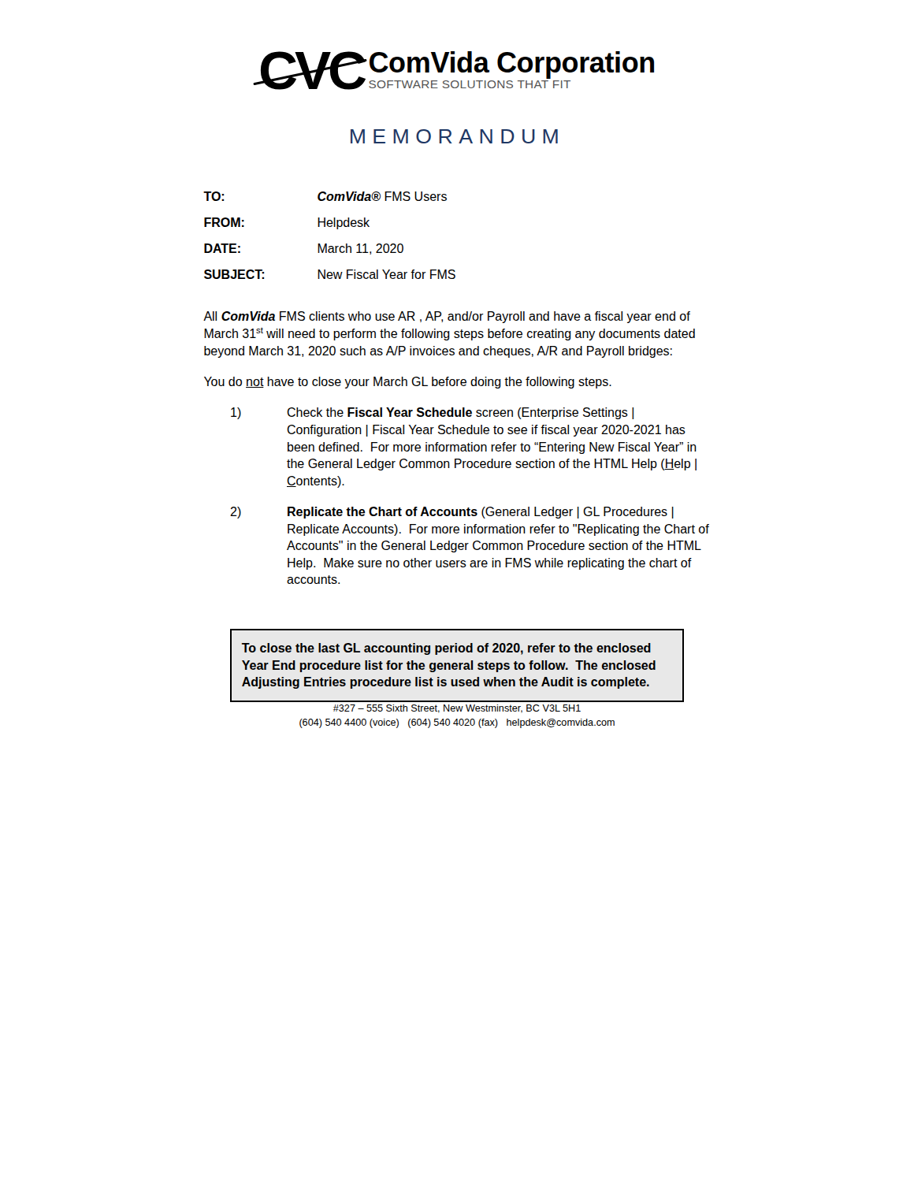CVC ComVida Corporation
SOFTWARE SOLUTIONS THAT FIT
MEMORANDUM
| TO: | ComVida® FMS Users |
| FROM: | Helpdesk |
| DATE: | March 11, 2020 |
| SUBJECT: | New Fiscal Year for FMS |
All ComVida FMS clients who use AR , AP, and/or Payroll and have a fiscal year end of March 31st will need to perform the following steps before creating any documents dated beyond March 31, 2020 such as A/P invoices and cheques, A/R and Payroll bridges:
You do not have to close your March GL before doing the following steps.
Check the Fiscal Year Schedule screen (Enterprise Settings | Configuration | Fiscal Year Schedule to see if fiscal year 2020-2021 has been defined. For more information refer to “Entering New Fiscal Year” in the General Ledger Common Procedure section of the HTML Help (Help | Contents).
Replicate the Chart of Accounts (General Ledger | GL Procedures | Replicate Accounts). For more information refer to "Replicating the Chart of Accounts" in the General Ledger Common Procedure section of the HTML Help. Make sure no other users are in FMS while replicating the chart of accounts.
To close the last GL accounting period of 2020, refer to the enclosed Year End procedure list for the general steps to follow. The enclosed Adjusting Entries procedure list is used when the Audit is complete.
#327 – 555 Sixth Street, New Westminster, BC V3L 5H1
(604) 540 4400 (voice) (604) 540 4020 (fax) helpdesk@comvida.com